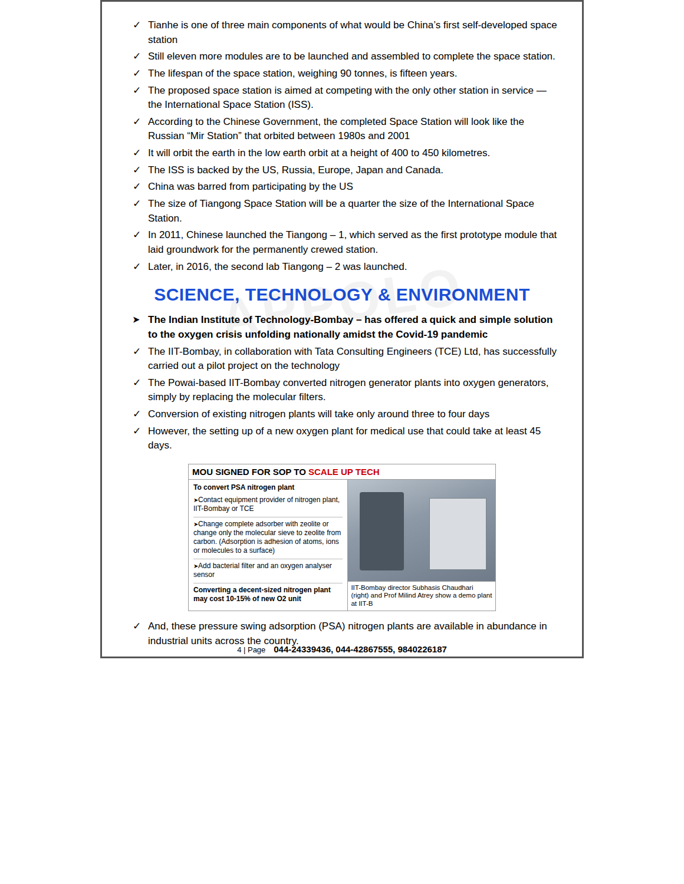APPOLO
Tianhe is one of three main components of what would be China’s first self-developed space station
Still eleven more modules are to be launched and assembled to complete the space station.
The lifespan of the space station, weighing 90 tonnes, is fifteen years.
The proposed space station is aimed at competing with the only other station in service — the International Space Station (ISS).
According to the Chinese Government, the completed Space Station will look like the Russian “Mir Station” that orbited between 1980s and 2001
It will orbit the earth in the low earth orbit at a height of 400 to 450 kilometres.
The ISS is backed by the US, Russia, Europe, Japan and Canada.
China was barred from participating by the US
The size of Tiangong Space Station will be a quarter the size of the International Space Station.
In 2011, Chinese launched the Tiangong – 1, which served as the first prototype module that laid groundwork for the permanently crewed station.
Later, in 2016, the second lab Tiangong – 2 was launched.
SCIENCE, TECHNOLOGY & ENVIRONMENT
The Indian Institute of Technology-Bombay – has offered a quick and simple solution to the oxygen crisis unfolding nationally amidst the Covid-19 pandemic
The IIT-Bombay, in collaboration with Tata Consulting Engineers (TCE) Ltd, has successfully carried out a pilot project on the technology
The Powai-based IIT-Bombay converted nitrogen generator plants into oxygen generators, simply by replacing the molecular filters.
Conversion of existing nitrogen plants will take only around three to four days
However, the setting up of a new oxygen plant for medical use that could take at least 45 days.
MOU SIGNED FOR SOP TO SCALE UP TECH
To convert PSA nitrogen plant
Contact equipment provider of nitrogen plant, IIT-Bombay or TCE
Change complete adsorber with zeolite or change only the molecular sieve to zeolite from carbon. (Adsorption is adhesion of atoms, ions or molecules to a surface)
Add bacterial filter and an oxygen analyser sensor
Converting a decent-sized nitrogen plant may cost 10-15% of new O2 unit
IIT-Bombay director Subhasis Chaudhari (right) and Prof Milind Atrey show a demo plant at IIT-B
And, these pressure swing adsorption (PSA) nitrogen plants are available in abundance in industrial units across the country.
4 | Page 044-24339436, 044-42867555, 9840226187